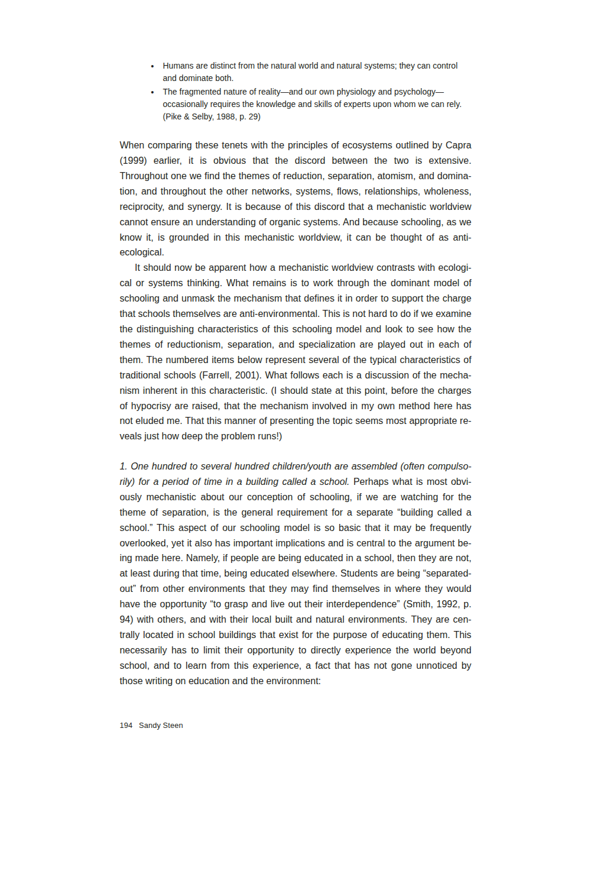Humans are distinct from the natural world and natural systems; they can control and dominate both.
The fragmented nature of reality—and our own physiology and psychology—occasionally requires the knowledge and skills of experts upon whom we can rely. (Pike & Selby, 1988, p. 29)
When comparing these tenets with the principles of ecosystems outlined by Capra (1999) earlier, it is obvious that the discord between the two is extensive. Throughout one we find the themes of reduction, separation, atomism, and domination, and throughout the other networks, systems, flows, relationships, wholeness, reciprocity, and synergy. It is because of this discord that a mechanistic worldview cannot ensure an understanding of organic systems. And because schooling, as we know it, is grounded in this mechanistic worldview, it can be thought of as anti-ecological.
It should now be apparent how a mechanistic worldview contrasts with ecological or systems thinking. What remains is to work through the dominant model of schooling and unmask the mechanism that defines it in order to support the charge that schools themselves are anti-environmental. This is not hard to do if we examine the distinguishing characteristics of this schooling model and look to see how the themes of reductionism, separation, and specialization are played out in each of them. The numbered items below represent several of the typical characteristics of traditional schools (Farrell, 2001). What follows each is a discussion of the mechanism inherent in this characteristic. (I should state at this point, before the charges of hypocrisy are raised, that the mechanism involved in my own method here has not eluded me. That this manner of presenting the topic seems most appropriate reveals just how deep the problem runs!)
1. One hundred to several hundred children/youth are assembled (often compulsorily) for a period of time in a building called a school. Perhaps what is most obviously mechanistic about our conception of schooling, if we are watching for the theme of separation, is the general requirement for a separate “building called a school.” This aspect of our schooling model is so basic that it may be frequently overlooked, yet it also has important implications and is central to the argument being made here. Namely, if people are being educated in a school, then they are not, at least during that time, being educated elsewhere. Students are being “separated-out” from other environments that they may find themselves in where they would have the opportunity “to grasp and live out their interdependence” (Smith, 1992, p. 94) with others, and with their local built and natural environments. They are centrally located in school buildings that exist for the purpose of educating them. This necessarily has to limit their opportunity to directly experience the world beyond school, and to learn from this experience, a fact that has not gone unnoticed by those writing on education and the environment:
194 Sandy Steen